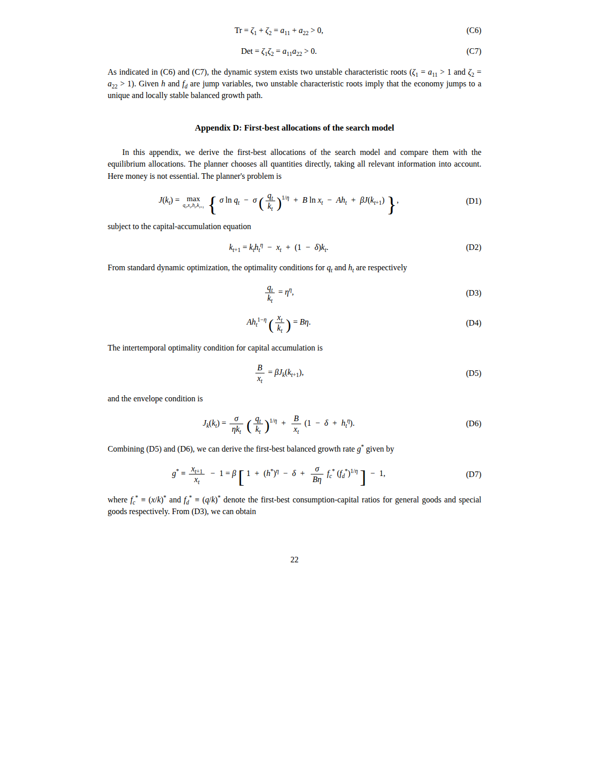Tr = ζ1 + ζ2 = a11 + a22 > 0,
(C6)
Det = ζ1ζ2 = a11a22 > 0.
(C7)
As indicated in (C6) and (C7), the dynamic system exists two unstable characteristic roots (ζ1 = a11 > 1 and ζ2 = a22 > 1). Given h and fd are jump variables, two unstable characteristic roots imply that the economy jumps to a unique and locally stable balanced growth path.
Appendix D: First-best allocations of the search model
In this appendix, we derive the first-best allocations of the search model and compare them with the equilibrium allocations. The planner chooses all quantities directly, taking all relevant information into account. Here money is not essential. The planner's problem is
J(kt) = max qt,xt,ht,kt+1 { σ ln qt − σ (qt kt)1/η + B ln xt − Aht + βJ(kt+1) },
(D1)
subject to the capital-accumulation equation
kt+1 = kthtη − xt + (1 − δ)kt.
(D2)
From standard dynamic optimization, the optimality conditions for qt and ht are respectively
qt kt = ηη,
(D3)
Aht1−η (xt kt) = Bη.
(D4)
The intertemporal optimality condition for capital accumulation is
Bxt = βJk(kt+1),
(D5)
and the envelope condition is
Jk(kt) = σηkt (qt kt)1/η + Bxt (1 − δ + htη).
(D6)
Combining (D5) and (D6), we can derive the first-best balanced growth rate g* given by
g* ≡ xt+1 xt − 1 = β [ 1 + (h*)η − δ + σBη fc* (fd*)1/η ] − 1,
(D7)
where fc* ≡ (x/k)* and fd* ≡ (q/k)* denote the first-best consumption-capital ratios for general goods and special goods respectively. From (D3), we can obtain
22